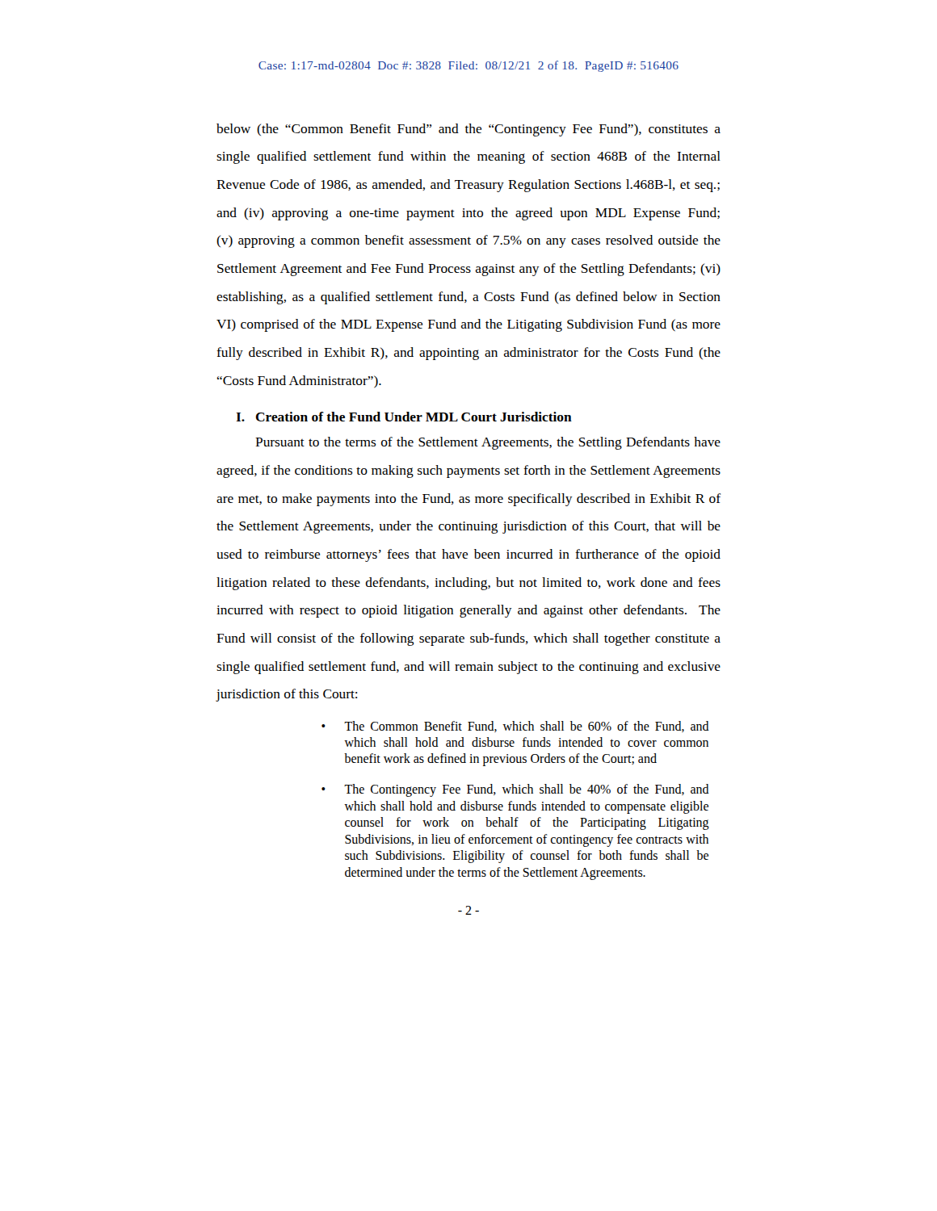Case: 1:17-md-02804 Doc #: 3828 Filed: 08/12/21 2 of 18. PageID #: 516406
below (the “Common Benefit Fund” and the “Contingency Fee Fund”), constitutes a single qualified settlement fund within the meaning of section 468B of the Internal Revenue Code of 1986, as amended, and Treasury Regulation Sections l.468B-l, et seq.; and (iv) approving a one-time payment into the agreed upon MDL Expense Fund; (v) approving a common benefit assessment of 7.5% on any cases resolved outside the Settlement Agreement and Fee Fund Process against any of the Settling Defendants; (vi) establishing, as a qualified settlement fund, a Costs Fund (as defined below in Section VI) comprised of the MDL Expense Fund and the Litigating Subdivision Fund (as more fully described in Exhibit R), and appointing an administrator for the Costs Fund (the “Costs Fund Administrator”).
I. Creation of the Fund Under MDL Court Jurisdiction
Pursuant to the terms of the Settlement Agreements, the Settling Defendants have agreed, if the conditions to making such payments set forth in the Settlement Agreements are met, to make payments into the Fund, as more specifically described in Exhibit R of the Settlement Agreements, under the continuing jurisdiction of this Court, that will be used to reimburse attorneys’ fees that have been incurred in furtherance of the opioid litigation related to these defendants, including, but not limited to, work done and fees incurred with respect to opioid litigation generally and against other defendants. The Fund will consist of the following separate sub-funds, which shall together constitute a single qualified settlement fund, and will remain subject to the continuing and exclusive jurisdiction of this Court:
The Common Benefit Fund, which shall be 60% of the Fund, and which shall hold and disburse funds intended to cover common benefit work as defined in previous Orders of the Court; and
The Contingency Fee Fund, which shall be 40% of the Fund, and which shall hold and disburse funds intended to compensate eligible counsel for work on behalf of the Participating Litigating Subdivisions, in lieu of enforcement of contingency fee contracts with such Subdivisions. Eligibility of counsel for both funds shall be determined under the terms of the Settlement Agreements.
- 2 -